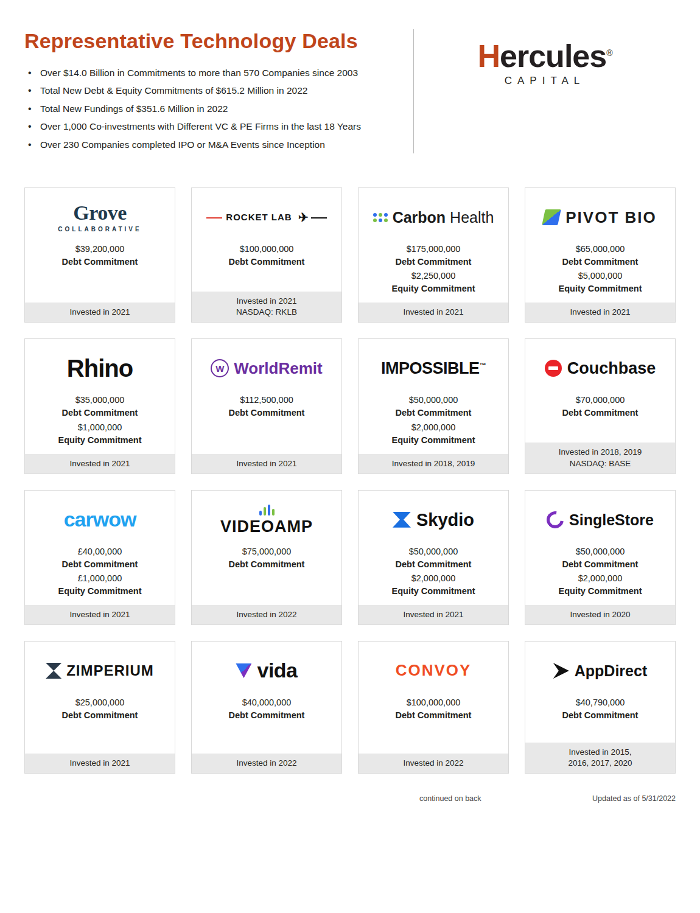Representative Technology Deals
Over $14.0 Billion in Commitments to more than 570 Companies since 2003
Total New Debt & Equity Commitments of $615.2 Million in 2022
Total New Fundings of $351.6 Million in 2022
Over 1,000 Co-investments with Different VC & PE Firms in the last 18 Years
Over 230 Companies completed IPO or M&A Events since Inception
Hercules®
CAPITAL
GroveCOLLABORATIVE
$39,200,000 Debt Commitment
Invested in 2021
ROCKET LAB ✈
$100,000,000 Debt Commitment
Invested in 2021
NASDAQ: RKLB
Carbon Health
$175,000,000 Debt Commitment $2,250,000 Equity Commitment
Invested in 2021
PIVOT BIO
$65,000,000 Debt Commitment $5,000,000 Equity Commitment
Invested in 2021
Rhino
$35,000,000 Debt Commitment $1,000,000 Equity Commitment
Invested in 2021
W World Remit
$112,500,000 Debt Commitment
Invested in 2021
IMPOSSIBLE™
$50,000,000 Debt Commitment $2,000,000 Equity Commitment
Invested in 2018, 2019
Couchbase
$70,000,000 Debt Commitment
Invested in 2018, 2019
NASDAQ: BASE
carwow
£40,00,000 Debt Commitment £1,000,000 Equity Commitment
Invested in 2021
VIDEOAMP
$75,000,000 Debt Commitment
Invested in 2022
Skydio
$50,000,000 Debt Commitment $2,000,000 Equity Commitment
Invested in 2021
SingleStore
$50,000,000 Debt Commitment $2,000,000 Equity Commitment
Invested in 2020
ZIMPERIUM
$25,000,000 Debt Commitment
Invested in 2021
vida
$40,000,000 Debt Commitment
Invested in 2022
CONVOY
$100,000,000 Debt Commitment
Invested in 2022
AppDirect
$40,790,000 Debt Commitment
Invested in 2015,
2016, 2017, 2020
continued on back
Updated as of 5/31/2022